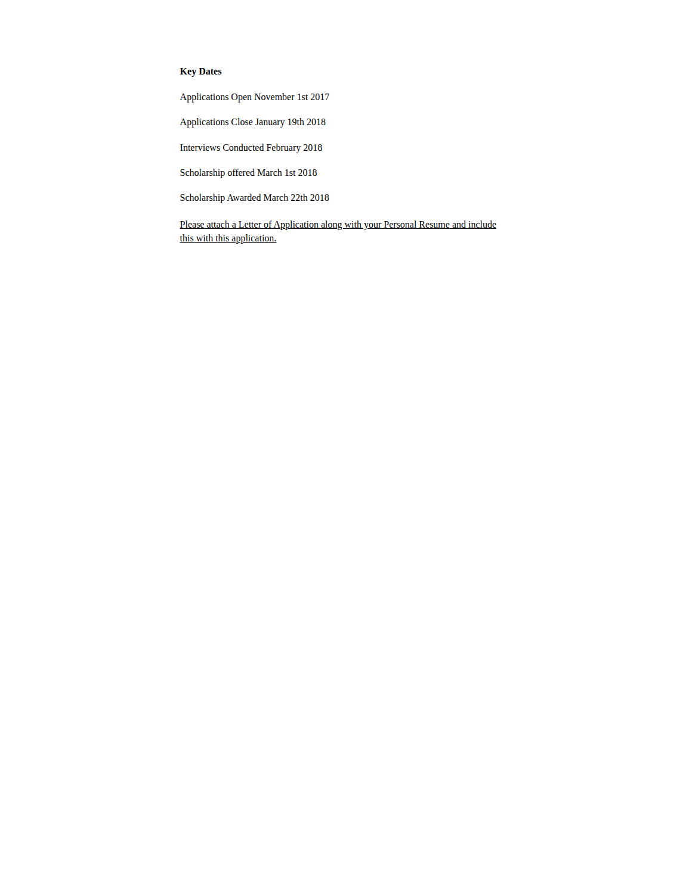Key Dates
Applications Open November 1st 2017
Applications Close January 19th 2018
Interviews Conducted February 2018
Scholarship offered March 1st 2018
Scholarship Awarded March 22th 2018
Please attach a Letter of Application along with your Personal Resume and include this with this application.